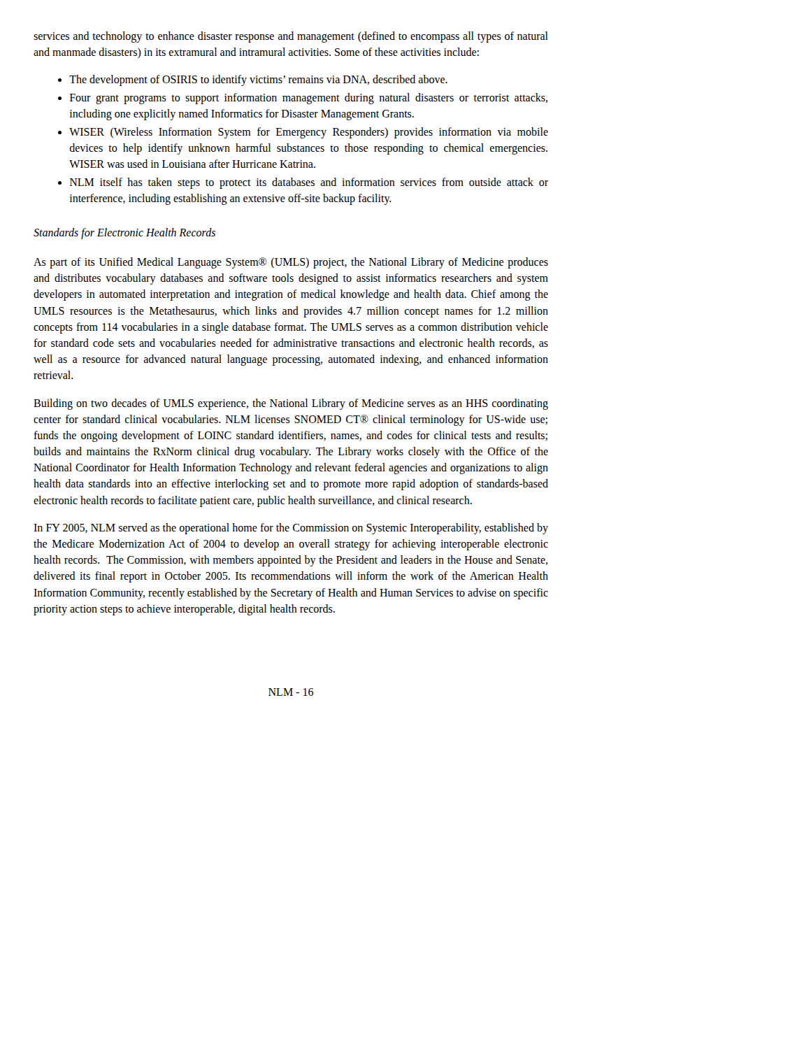services and technology to enhance disaster response and management (defined to encompass all types of natural and manmade disasters) in its extramural and intramural activities. Some of these activities include:
The development of OSIRIS to identify victims’ remains via DNA, described above.
Four grant programs to support information management during natural disasters or terrorist attacks, including one explicitly named Informatics for Disaster Management Grants.
WISER (Wireless Information System for Emergency Responders) provides information via mobile devices to help identify unknown harmful substances to those responding to chemical emergencies. WISER was used in Louisiana after Hurricane Katrina.
NLM itself has taken steps to protect its databases and information services from outside attack or interference, including establishing an extensive off-site backup facility.
Standards for Electronic Health Records
As part of its Unified Medical Language System® (UMLS) project, the National Library of Medicine produces and distributes vocabulary databases and software tools designed to assist informatics researchers and system developers in automated interpretation and integration of medical knowledge and health data. Chief among the UMLS resources is the Metathesaurus, which links and provides 4.7 million concept names for 1.2 million concepts from 114 vocabularies in a single database format. The UMLS serves as a common distribution vehicle for standard code sets and vocabularies needed for administrative transactions and electronic health records, as well as a resource for advanced natural language processing, automated indexing, and enhanced information retrieval.
Building on two decades of UMLS experience, the National Library of Medicine serves as an HHS coordinating center for standard clinical vocabularies. NLM licenses SNOMED CT® clinical terminology for US-wide use; funds the ongoing development of LOINC standard identifiers, names, and codes for clinical tests and results; builds and maintains the RxNorm clinical drug vocabulary. The Library works closely with the Office of the National Coordinator for Health Information Technology and relevant federal agencies and organizations to align health data standards into an effective interlocking set and to promote more rapid adoption of standards-based electronic health records to facilitate patient care, public health surveillance, and clinical research.
In FY 2005, NLM served as the operational home for the Commission on Systemic Interoperability, established by the Medicare Modernization Act of 2004 to develop an overall strategy for achieving interoperable electronic health records. The Commission, with members appointed by the President and leaders in the House and Senate, delivered its final report in October 2005. Its recommendations will inform the work of the American Health Information Community, recently established by the Secretary of Health and Human Services to advise on specific priority action steps to achieve interoperable, digital health records.
NLM - 16